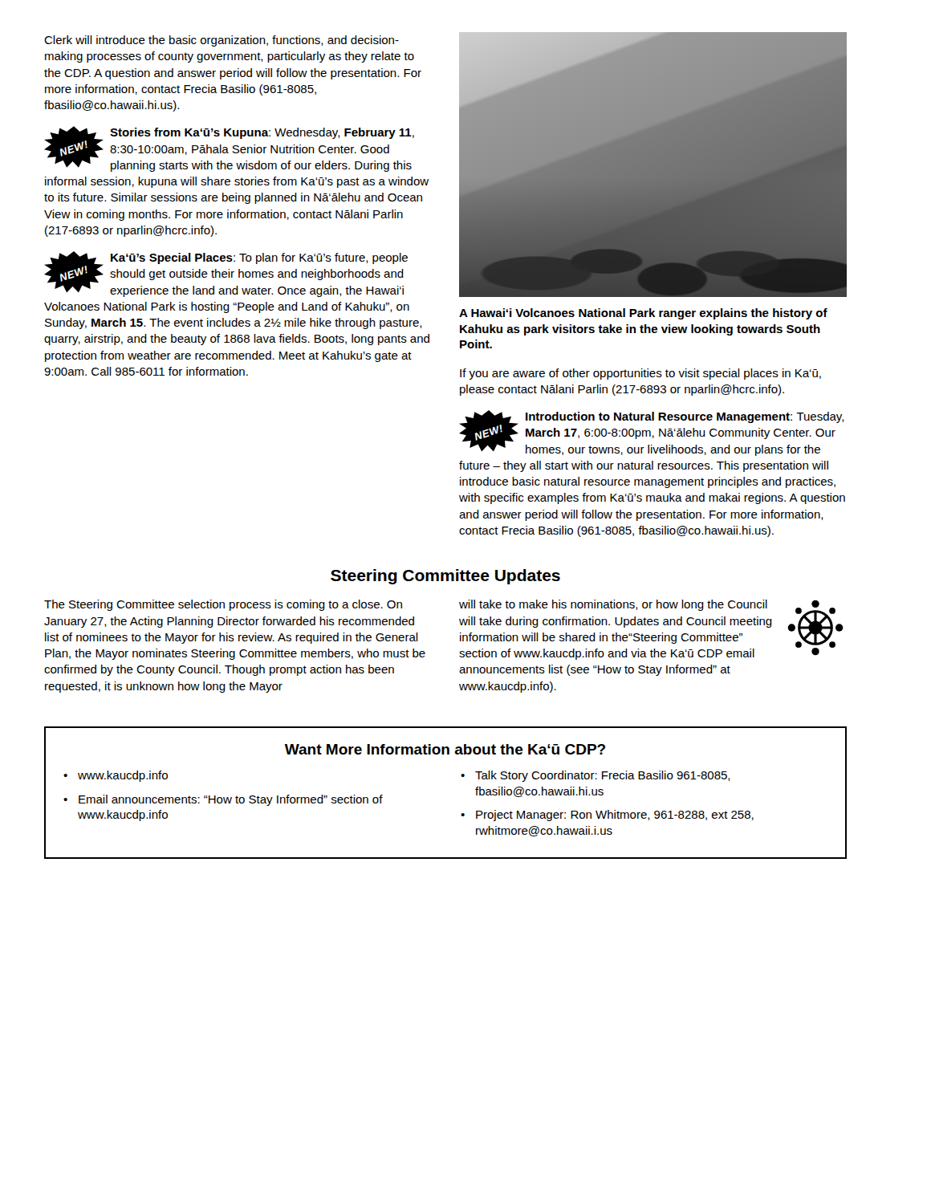Clerk will introduce the basic organization, functions, and decision-making processes of county government, particularly as they relate to the CDP. A question and answer period will follow the presentation. For more information, contact Frecia Basilio (961-8085, fbasilio@co.hawaii.hi.us).
NEW! Stories from Ka‘ū’s Kupuna: Wednesday, February 11, 8:30-10:00am, Pāhala Senior Nutrition Center. Good planning starts with the wisdom of our elders. During this informal session, kupuna will share stories from Ka‘ū’s past as a window to its future. Similar sessions are being planned in Nā‘ālehu and Ocean View in coming months. For more information, contact Nālani Parlin (217-6893 or nparlin@hcrc.info).
NEW! Ka‘ū’s Special Places: To plan for Ka‘ū’s future, people should get outside their homes and neighborhoods and experience the land and water. Once again, the Hawai‘i Volcanoes National Park is hosting “People and Land of Kahuku”, on Sunday, March 15. The event includes a 2½ mile hike through pasture, quarry, airstrip, and the beauty of 1868 lava fields. Boots, long pants and protection from weather are recommended. Meet at Kahuku’s gate at 9:00am. Call 985-6011 for information.
A Hawai‘i Volcanoes National Park ranger explains the history of Kahuku as park visitors take in the view looking towards South Point.
If you are aware of other opportunities to visit special places in Ka‘ū, please contact Nālani Parlin (217-6893 or nparlin@hcrc.info).
Introduction to Natural Resource Management: NEW! Tuesday, March 17, 6:00-8:00pm, Nā‘ālehu Community Center. Our homes, our towns, our livelihoods, and our plans for the future – they all start with our natural resources. This presentation will introduce basic natural resource management principles and practices, with specific examples from Ka‘ū’s mauka and makai regions. A question and answer period will follow the presentation. For more information, contact Frecia Basilio (961-8085, fbasilio@co.hawaii.hi.us).
Steering Committee Updates
The Steering Committee selection process is coming to a close. On January 27, the Acting Planning Director forwarded his recommended list of nominees to the Mayor for his review. As required in the General Plan, the Mayor nominates Steering Committee members, who must be confirmed by the County Council. Though prompt action has been requested, it is unknown how long the Mayor
will take to make his nominations, or how long the Council will take during confirmation. Updates and Council meeting information will be shared in the“Steering Committee” section of www.kaucdp.info and via the Ka‘ū CDP email announcements list (see “How to Stay Informed” at www.kaucdp.info).
Want More Information about the Ka‘ū CDP?
www.kaucdp.info
Email announcements: “How to Stay Informed” section of www.kaucdp.info
Talk Story Coordinator: Frecia Basilio 961-8085, fbasilio@co.hawaii.hi.us
Project Manager: Ron Whitmore, 961-8288, ext 258, rwhitmore@co.hawaii.i.us